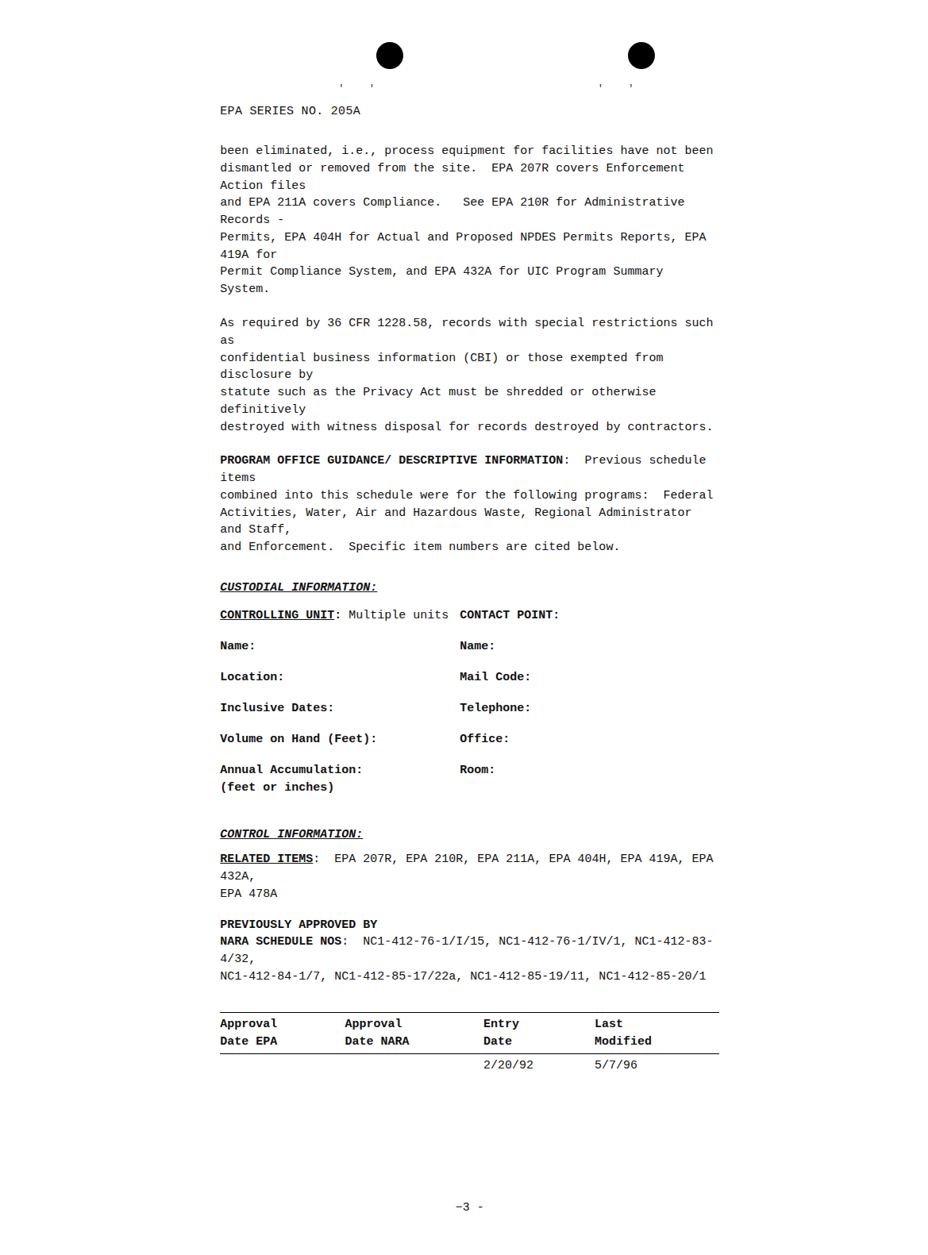'
'
'
'
EPA SERIES NO. 205A
been eliminated, i.e., process equipment for facilities have not been dismantled or removed from the site. EPA 207R covers Enforcement Action files and EPA 211A covers Compliance. See EPA 210R for Administrative Records - Permits, EPA 404H for Actual and Proposed NPDES Permits Reports, EPA 419A for Permit Compliance System, and EPA 432A for UIC Program Summary System.
As required by 36 CFR 1228.58, records with special restrictions such as confidential business information (CBI) or those exempted from disclosure by statute such as the Privacy Act must be shredded or otherwise definitively destroyed with witness disposal for records destroyed by contractors.
PROGRAM OFFICE GUIDANCE/ DESCRIPTIVE INFORMATION: Previous schedule items combined into this schedule were for the following programs: Federal Activities, Water, Air and Hazardous Waste, Regional Administrator and Staff, and Enforcement. Specific item numbers are cited below.
CUSTODIAL INFORMATION:
| CONTROLLING UNIT : Multiple units | CONTACT POINT: |
| Name: | Name: |
| Location: | Mail Code: |
| Inclusive Dates: | Telephone: |
| Volume on Hand (Feet): | Office: |
| Annual Accumulation: (feet or inches) | Room: |
CONTROL INFORMATION:
RELATED ITEMS: EPA 207R, EPA 210R, EPA 211A, EPA 404H, EPA 419A, EPA 432A, EPA 478A
PREVIOUSLY APPROVED BY NARA SCHEDULE NOS: NC1-412-76-1/I/15, NC1-412-76-1/IV/1, NC1-412-83-4/32, NC1-412-84-1/7, NC1-412-85-17/22a, NC1-412-85-19/11, NC1-412-85-20/1
| Approval Date EPA | Approval Date NARA | Entry Date | Last Modified |
| --- | --- | --- | --- |
| | | 2/20/92 | 5/7/96 |
−3 -